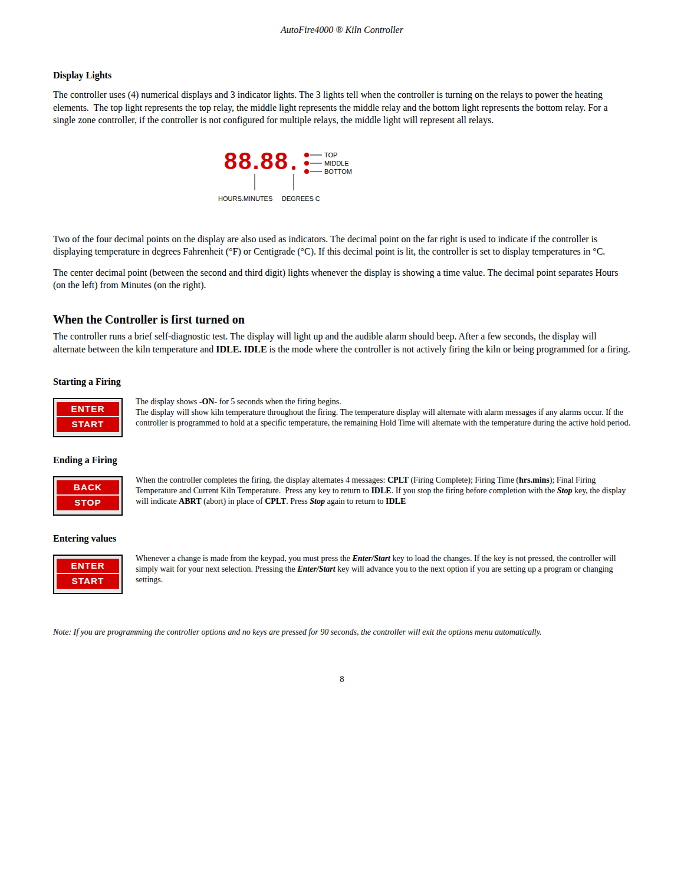AutoFire4000 ® Kiln Controller
Display Lights
The controller uses (4) numerical displays and 3 indicator lights. The 3 lights tell when the controller is turning on the relays to power the heating elements. The top light represents the top relay, the middle light represents the middle relay and the bottom light represents the bottom relay. For a single zone controller, if the controller is not configured for multiple relays, the middle light will represent all relays.
88.88 TOP MIDDLE BOTTOM HOURS.MINUTES DEGREES C
Two of the four decimal points on the display are also used as indicators. The decimal point on the far right is used to indicate if the controller is displaying temperature in degrees Fahrenheit (°F) or Centigrade (°C). If this decimal point is lit, the controller is set to display temperatures in °C.
The center decimal point (between the second and third digit) lights whenever the display is showing a time value. The decimal point separates Hours (on the left) from Minutes (on the right).
When the Controller is first turned on
The controller runs a brief self-diagnostic test. The display will light up and the audible alarm should beep. After a few seconds, the display will alternate between the kiln temperature and IDLE. IDLE is the mode where the controller is not actively firing the kiln or being programmed for a firing.
Starting a Firing
ENTER
START
The display shows -ON- for 5 seconds when the firing begins.
The display will show kiln temperature throughout the firing. The temperature display will alternate with alarm messages if any alarms occur. If the controller is programmed to hold at a specific temperature, the remaining Hold Time will alternate with the temperature during the active hold period.
Ending a Firing
BACK
STOP
When the controller completes the firing, the display alternates 4 messages: CPLT (Firing Complete); Firing Time (hrs.mins); Final Firing Temperature and Current Kiln Temperature. Press any key to return to IDLE. If you stop the firing before completion with the Stop key, the display will indicate ABRT (abort) in place of CPLT. Press Stop again to return to IDLE
Entering values
ENTER
START
Whenever a change is made from the keypad, you must press the Enter/Start key to load the changes. If the key is not pressed, the controller will simply wait for your next selection. Pressing the Enter/Start key will advance you to the next option if you are setting up a program or changing settings.
Note: If you are programming the controller options and no keys are pressed for 90 seconds, the controller will exit the options menu automatically.
8